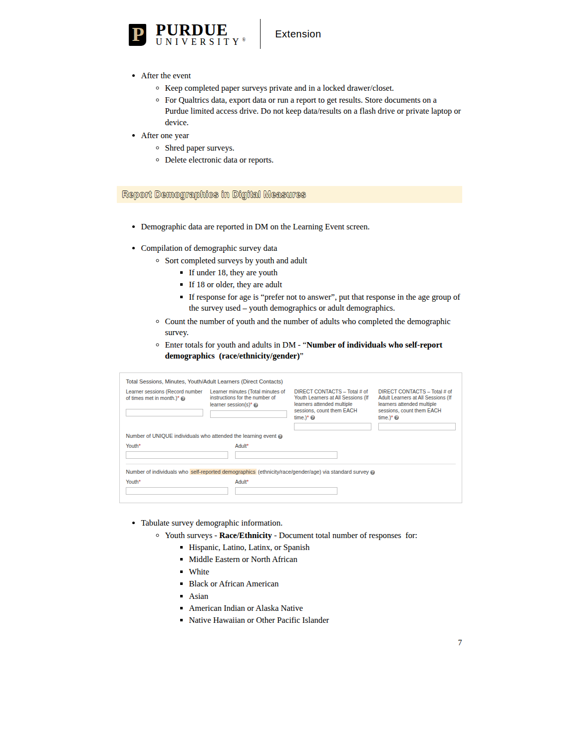P
PURDUE UNIVERSITY®
Extension
After the event
Keep completed paper surveys private and in a locked drawer/closet.
For Qualtrics data, export data or run a report to get results. Store documents on a Purdue limited access drive. Do not keep data/results on a flash drive or private laptop or device.
After one year
Shred paper surveys.
Delete electronic data or reports.
Report Demographics in Digital Measures
Demographic data are reported in DM on the Learning Event screen.
Compilation of demographic survey data
Sort completed surveys by youth and adult
If under 18, they are youth
If 18 or older, they are adult
If response for age is “prefer not to answer”, put that response in the age group of the survey used – youth demographics or adult demographics.
Count the number of youth and the number of adults who completed the demographic survey.
Enter totals for youth and adults in DM - “Number of individuals who self-report demographics (race/ethnicity/gender)”
Total Sessions, Minutes, Youth/Adult Learners (Direct Contacts)
Learner sessions (Record number of times met in month.)*?
Learner minutes (Total minutes of instructions for the number of learner session(s)*?
DIRECT CONTACTS – Total # of Youth Learners at All Sessions (If learners attended multiple sessions, count them EACH time.)*?
DIRECT CONTACTS – Total # of Adult Learners at All Sessions (If learners attended multiple sessions, count them EACH time.)*?
Number of UNIQUE individuals who attended the learning event?
Youth*
Adult*
Number of individuals who self-reported demographics (ethnicity/race/gender/age) via standard survey?
Youth*
Adult*
Tabulate survey demographic information.
Youth surveys - Race/Ethnicity - Document total number of responses for:
Hispanic, Latino, Latinx, or Spanish
Middle Eastern or North African
White
Black or African American
Asian
American Indian or Alaska Native
Native Hawaiian or Other Pacific Islander
7